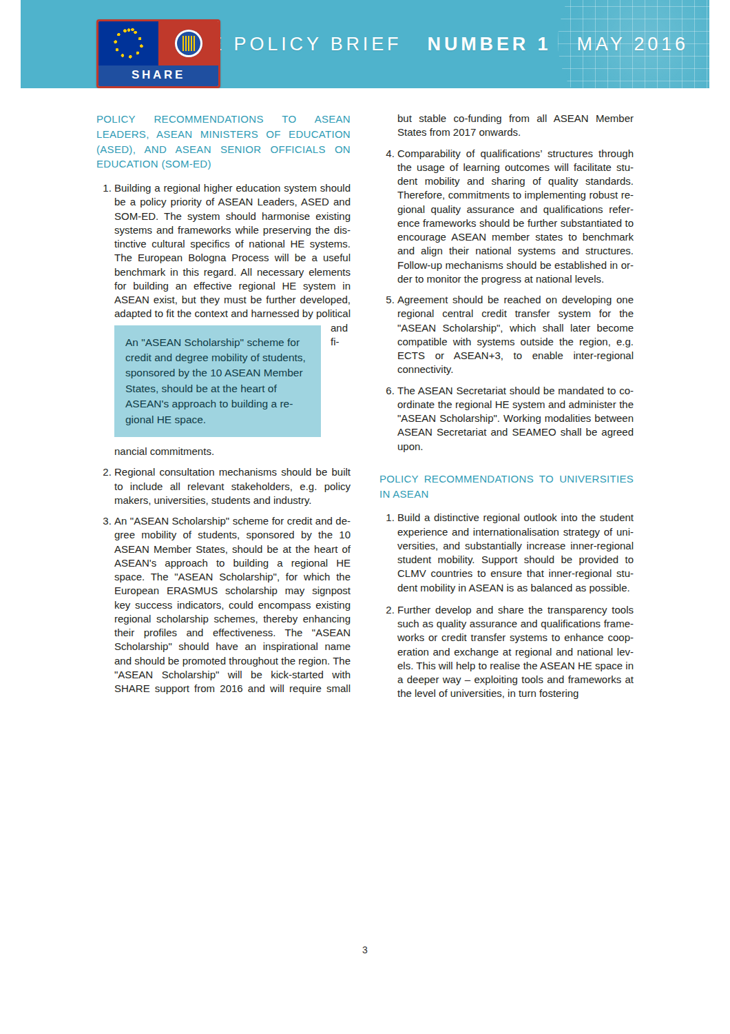SHARE POLICY BRIEF NUMBER 1 MAY 2016
SHARE
Policy recommendations to ASEAN leaders, ASEAN ministers of education (ASED), and ASEAN senior officials on education (SOM-ED)
Building a regional higher education system should be a policy priority of ASEAN Leaders, ASED and SOM-ED. The system should harmonise existing systems and frameworks while preserving the distinctive cultural specifics of national HE systems. The European Bologna Process will be a useful benchmark in this regard. All necessary elements for building an effective regional HE system in ASEAN exist, but they must be further developed, adapted to fit
An "ASEAN Scholarship" scheme for credit and degree mobility of students, sponsored by the 10 ASEAN Member States, should be at the heart of ASEAN's approach to building a regional HE space.
the context and harnessed by political and financial commitments.
Regional consultation mechanisms should be built to include all relevant stakeholders, e.g. policy makers, universities, students and industry.
An "ASEAN Scholarship" scheme for credit and degree mobility of students, sponsored by the 10 ASEAN Member States, should be at the heart of ASEAN's approach to building a regional HE space. The "ASEAN Scholarship", for which the European ERASMUS scholarship may signpost key success indicators, could encompass existing regional scholarship schemes, thereby enhancing their profiles and effectiveness. The "ASEAN Scholarship" should have an inspirational name and should be promoted throughout the region. The "ASEAN Scholarship" will be kick-started with SHARE support from 2016 and will require small but stable co-funding from all ASEAN Member States from 2017 onwards.
Comparability of qualifications’ structures through the usage of learning outcomes will facilitate student mobility and sharing of quality standards. Therefore, commitments to implementing robust regional quality assurance and qualifications reference frameworks should be further substantiated to encourage ASEAN member states to benchmark and align their national systems and structures. Follow-up mechanisms should be established in order to monitor the progress at national levels.
Agreement should be reached on developing one regional central credit transfer system for the "ASEAN Scholarship", which shall later become compatible with systems outside the region, e.g. ECTS or ASEAN+3, to enable inter-regional connectivity.
The ASEAN Secretariat should be mandated to coordinate the regional HE system and administer the "ASEAN Scholarship". Working modalities between ASEAN Secretariat and SEAMEO shall be agreed upon.
Policy recommendations to universities in ASEAN
Build a distinctive regional outlook into the student experience and internationalisation strategy of universities, and substantially increase inner-regional student mobility. Support should be provided to CLMV countries to ensure that inner-regional student mobility in ASEAN is as balanced as possible.
Further develop and share the transparency tools such as quality assurance and qualifications frameworks or credit transfer systems to enhance cooperation and exchange at regional and national levels. This will help to realise the ASEAN HE space in a deeper way – exploiting tools and frameworks at the level of universities, in turn fostering
3